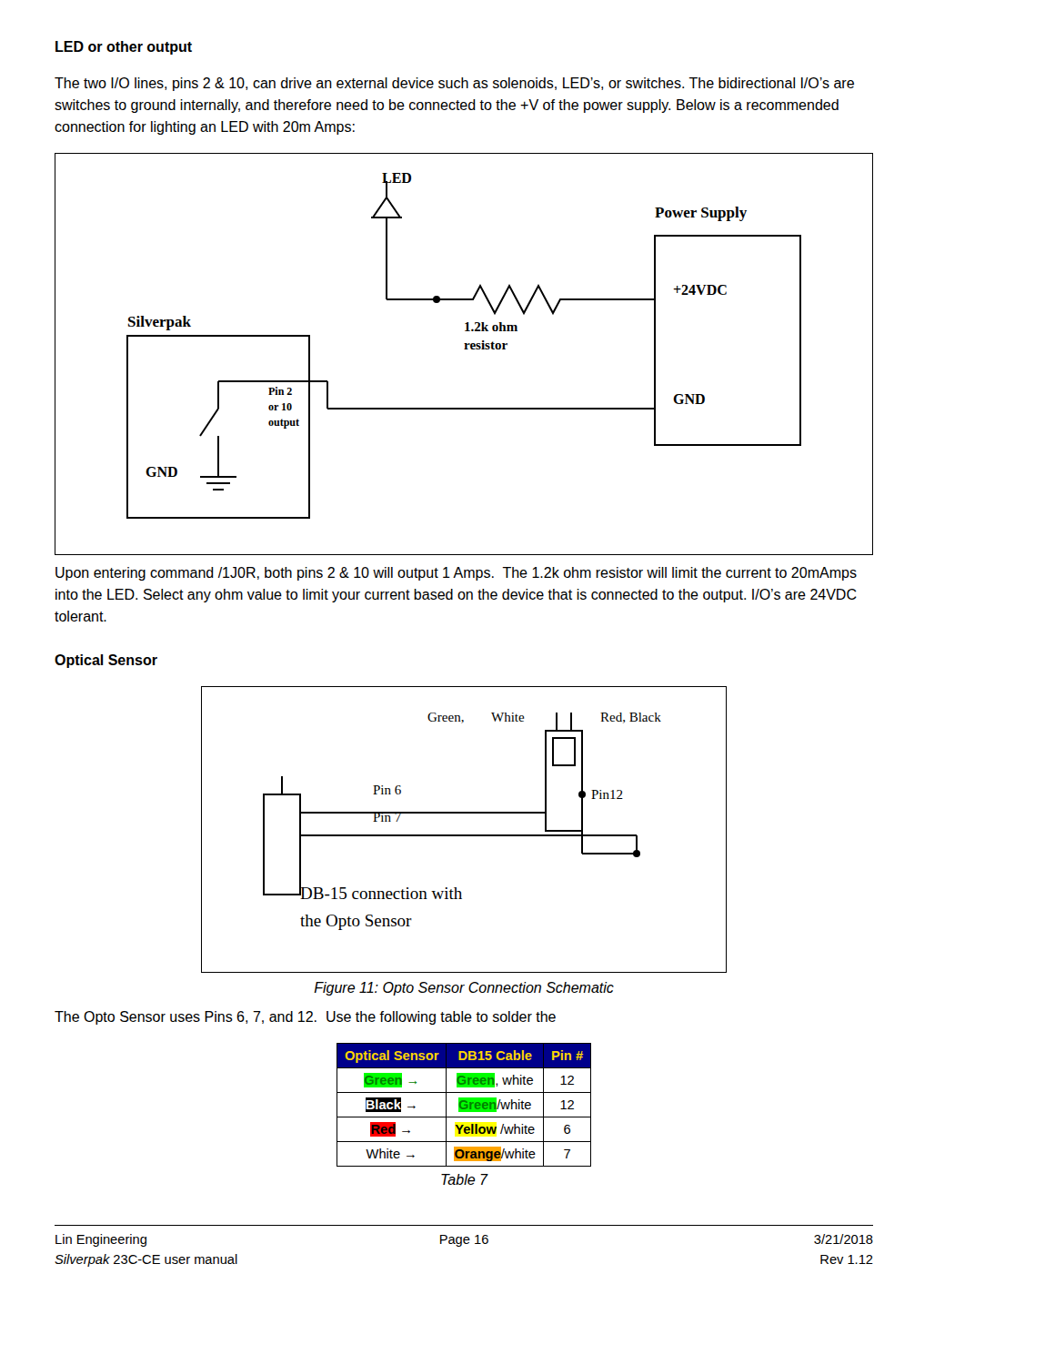LED or other output
The two I/O lines, pins 2 & 10, can drive an external device such as solenoids, LED’s, or switches. The bidirectional I/O’s are switches to ground internally, and therefore need to be connected to the +V of the power supply. Below is a recommended connection for lighting an LED with 20m Amps:
LED 1.2k ohm resistor Power Supply +24VDC GND Silverpak GND Pin 2 or 10 output
Upon entering command /1J0R, both pins 2 & 10 will output 1 Amps. The 1.2k ohm resistor will limit the current to 20mAmps into the LED. Select any ohm value to limit your current based on the device that is connected to the output. I/O’s are 24VDC tolerant.
Optical Sensor
Green, White Red, Black Pin12 Pin 6 Pin 7 DB-15 connection with the Opto Sensor
Figure 11: Opto Sensor Connection Schematic
The Opto Sensor uses Pins 6, 7, and 12. Use the following table to solder the
| Optical Sensor | DB15 Cable | Pin # |
| --- | --- | --- |
| Green → | Green , white | 12 |
| Black → | Green /white | 12 |
| Red → | Yellow /white | 6 |
| White → | Orange /white | 7 |
Table 7
| Lin Engineering | Page 16 | 3/21/2018 |
| Silverpak 23C-CE user manual | | Rev 1.12 |